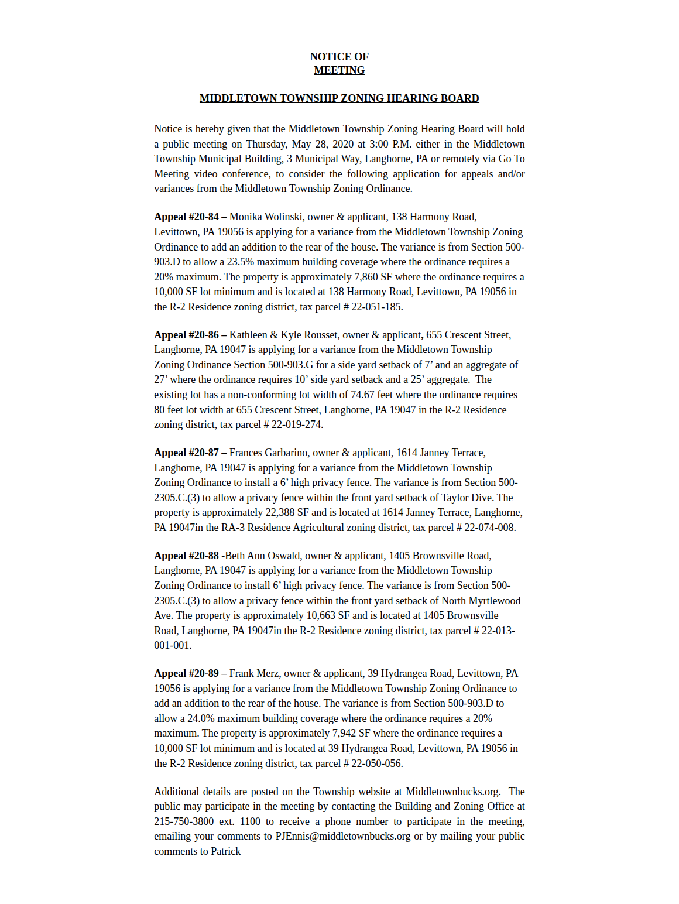NOTICE OF MEETING
MIDDLETOWN TOWNSHIP ZONING HEARING BOARD
Notice is hereby given that the Middletown Township Zoning Hearing Board will hold a public meeting on Thursday, May 28, 2020 at 3:00 P.M. either in the Middletown Township Municipal Building, 3 Municipal Way, Langhorne, PA or remotely via Go To Meeting video conference, to consider the following application for appeals and/or variances from the Middletown Township Zoning Ordinance.
Appeal #20-84 – Monika Wolinski, owner & applicant, 138 Harmony Road, Levittown, PA 19056 is applying for a variance from the Middletown Township Zoning Ordinance to add an addition to the rear of the house. The variance is from Section 500-903.D to allow a 23.5% maximum building coverage where the ordinance requires a 20% maximum. The property is approximately 7,860 SF where the ordinance requires a 10,000 SF lot minimum and is located at 138 Harmony Road, Levittown, PA 19056 in the R-2 Residence zoning district, tax parcel # 22-051-185.
Appeal #20-86 – Kathleen & Kyle Rousset, owner & applicant, 655 Crescent Street, Langhorne, PA 19047 is applying for a variance from the Middletown Township Zoning Ordinance Section 500-903.G for a side yard setback of 7’ and an aggregate of 27’ where the ordinance requires 10’ side yard setback and a 25’ aggregate. The existing lot has a non-conforming lot width of 74.67 feet where the ordinance requires 80 feet lot width at 655 Crescent Street, Langhorne, PA 19047 in the R-2 Residence zoning district, tax parcel # 22-019-274.
Appeal #20-87 – Frances Garbarino, owner & applicant, 1614 Janney Terrace, Langhorne, PA 19047 is applying for a variance from the Middletown Township Zoning Ordinance to install a 6’ high privacy fence. The variance is from Section 500-2305.C.(3) to allow a privacy fence within the front yard setback of Taylor Dive. The property is approximately 22,388 SF and is located at 1614 Janney Terrace, Langhorne, PA 19047in the RA-3 Residence Agricultural zoning district, tax parcel # 22-074-008.
Appeal #20-88 -Beth Ann Oswald, owner & applicant, 1405 Brownsville Road, Langhorne, PA 19047 is applying for a variance from the Middletown Township Zoning Ordinance to install 6’ high privacy fence. The variance is from Section 500-2305.C.(3) to allow a privacy fence within the front yard setback of North Myrtlewood Ave. The property is approximately 10,663 SF and is located at 1405 Brownsville Road, Langhorne, PA 19047in the R-2 Residence zoning district, tax parcel # 22-013-001-001.
Appeal #20-89 – Frank Merz, owner & applicant, 39 Hydrangea Road, Levittown, PA 19056 is applying for a variance from the Middletown Township Zoning Ordinance to add an addition to the rear of the house. The variance is from Section 500-903.D to allow a 24.0% maximum building coverage where the ordinance requires a 20% maximum. The property is approximately 7,942 SF where the ordinance requires a 10,000 SF lot minimum and is located at 39 Hydrangea Road, Levittown, PA 19056 in the R-2 Residence zoning district, tax parcel # 22-050-056.
Additional details are posted on the Township website at Middletownbucks.org. The public may participate in the meeting by contacting the Building and Zoning Office at 215-750-3800 ext. 1100 to receive a phone number to participate in the meeting, emailing your comments to PJEnnis@middletownbucks.org or by mailing your public comments to Patrick